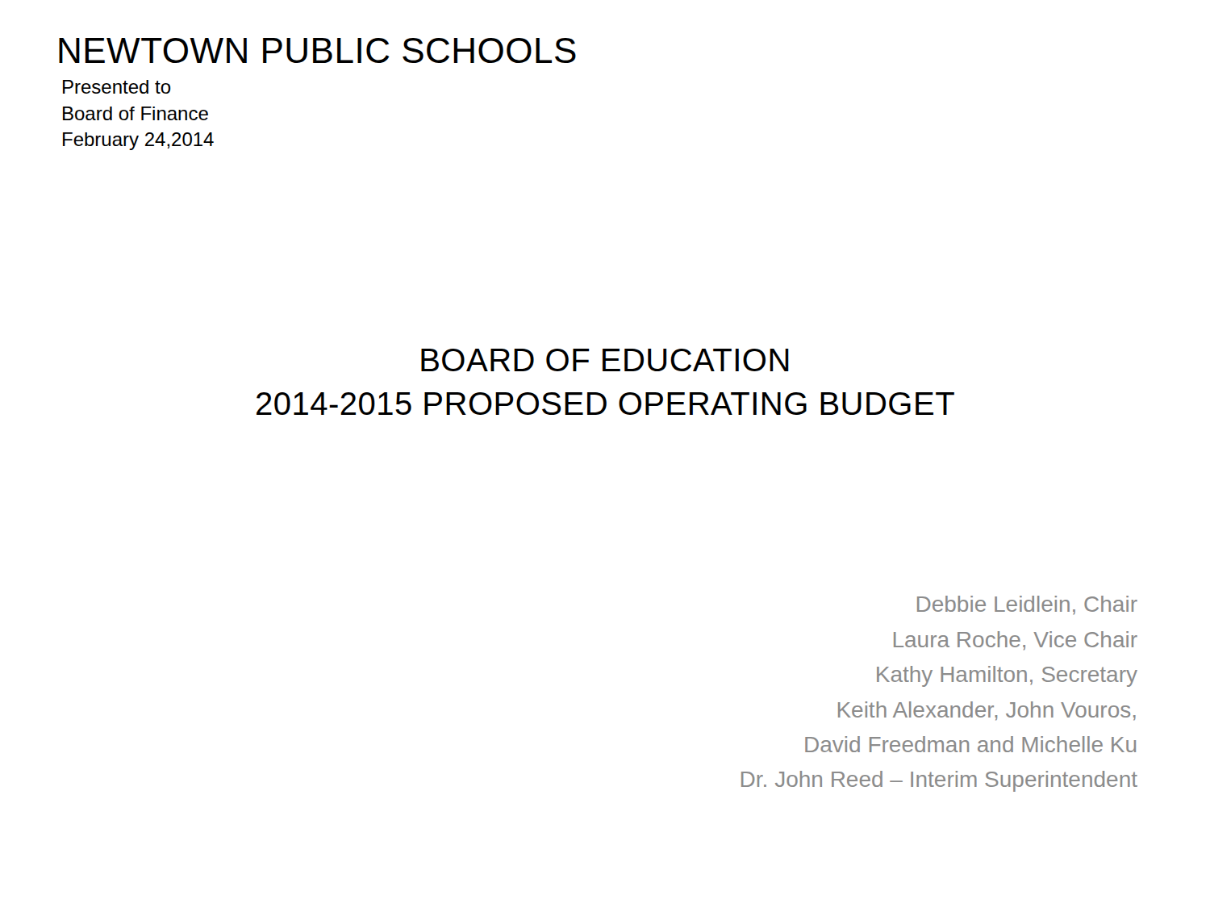NEWTOWN PUBLIC SCHOOLS
Presented to
Board of Finance
February 24,2014
BOARD OF EDUCATION
2014-2015 PROPOSED OPERATING BUDGET
Debbie Leidlein, Chair
Laura Roche, Vice Chair
Kathy Hamilton, Secretary
Keith Alexander, John Vouros,
David Freedman and Michelle Ku
Dr. John Reed – Interim Superintendent